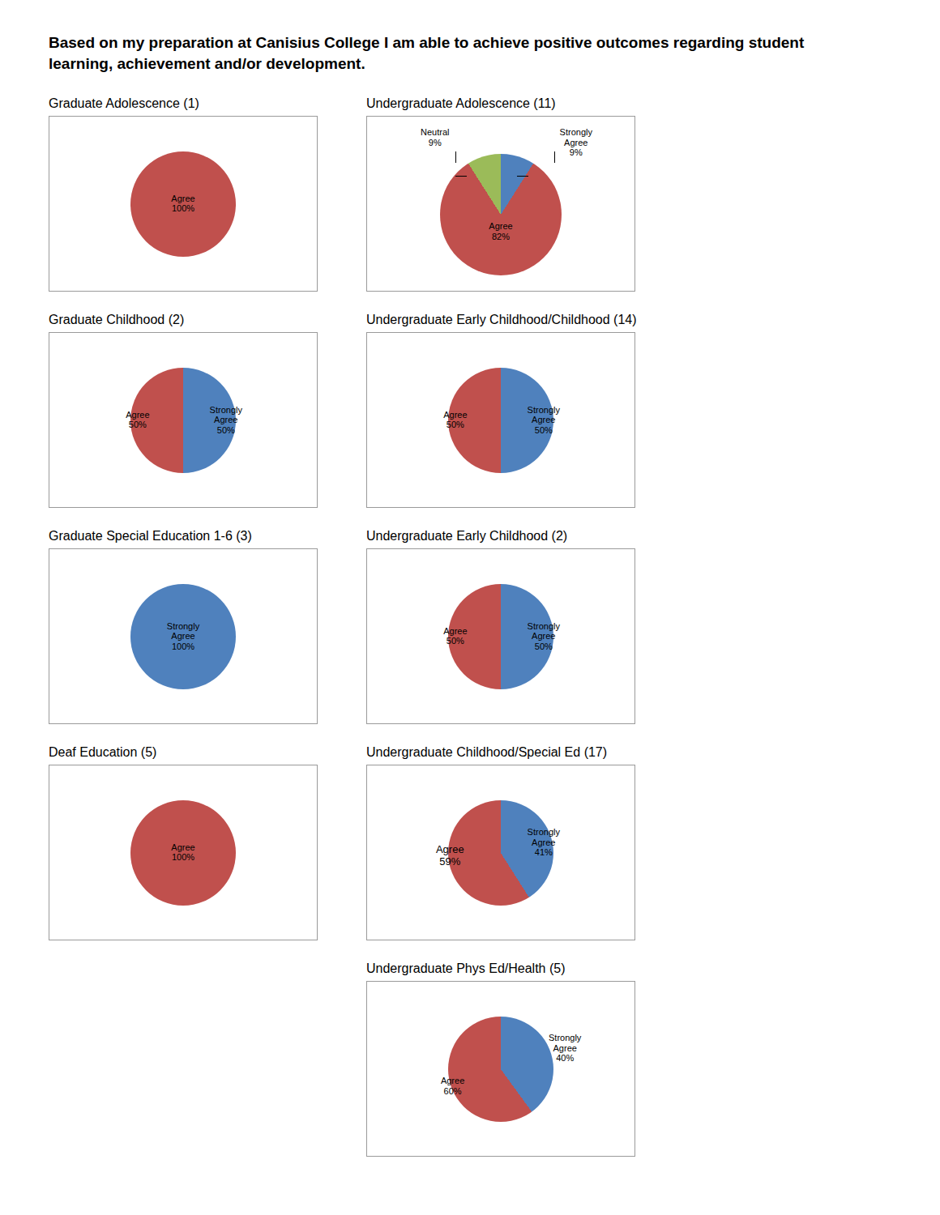Based on my preparation at Canisius College I am able to achieve positive outcomes regarding student learning, achievement and/or development.
Graduate Adolescence (1)
Agree
100%
Graduate Childhood (2)
Agree
50%
Strongly
Agree
50%
Graduate Special Education 1-6 (3)
Strongly
Agree
100%
Deaf Education (5)
Agree
100%
Undergraduate Adolescence (11)
Neutral
9%
Strongly
Agree
9%
Agree
82%
Undergraduate Early Childhood/Childhood (14)
Agree
50%
Strongly
Agree
50%
Undergraduate Early Childhood (2)
Agree
50%
Strongly
Agree
50%
Undergraduate Childhood/Special Ed (17)
Agree
59%
Strongly
Agree
41%
Undergraduate Phys Ed/Health (5)
Agree
60%
Strongly
Agree
40%